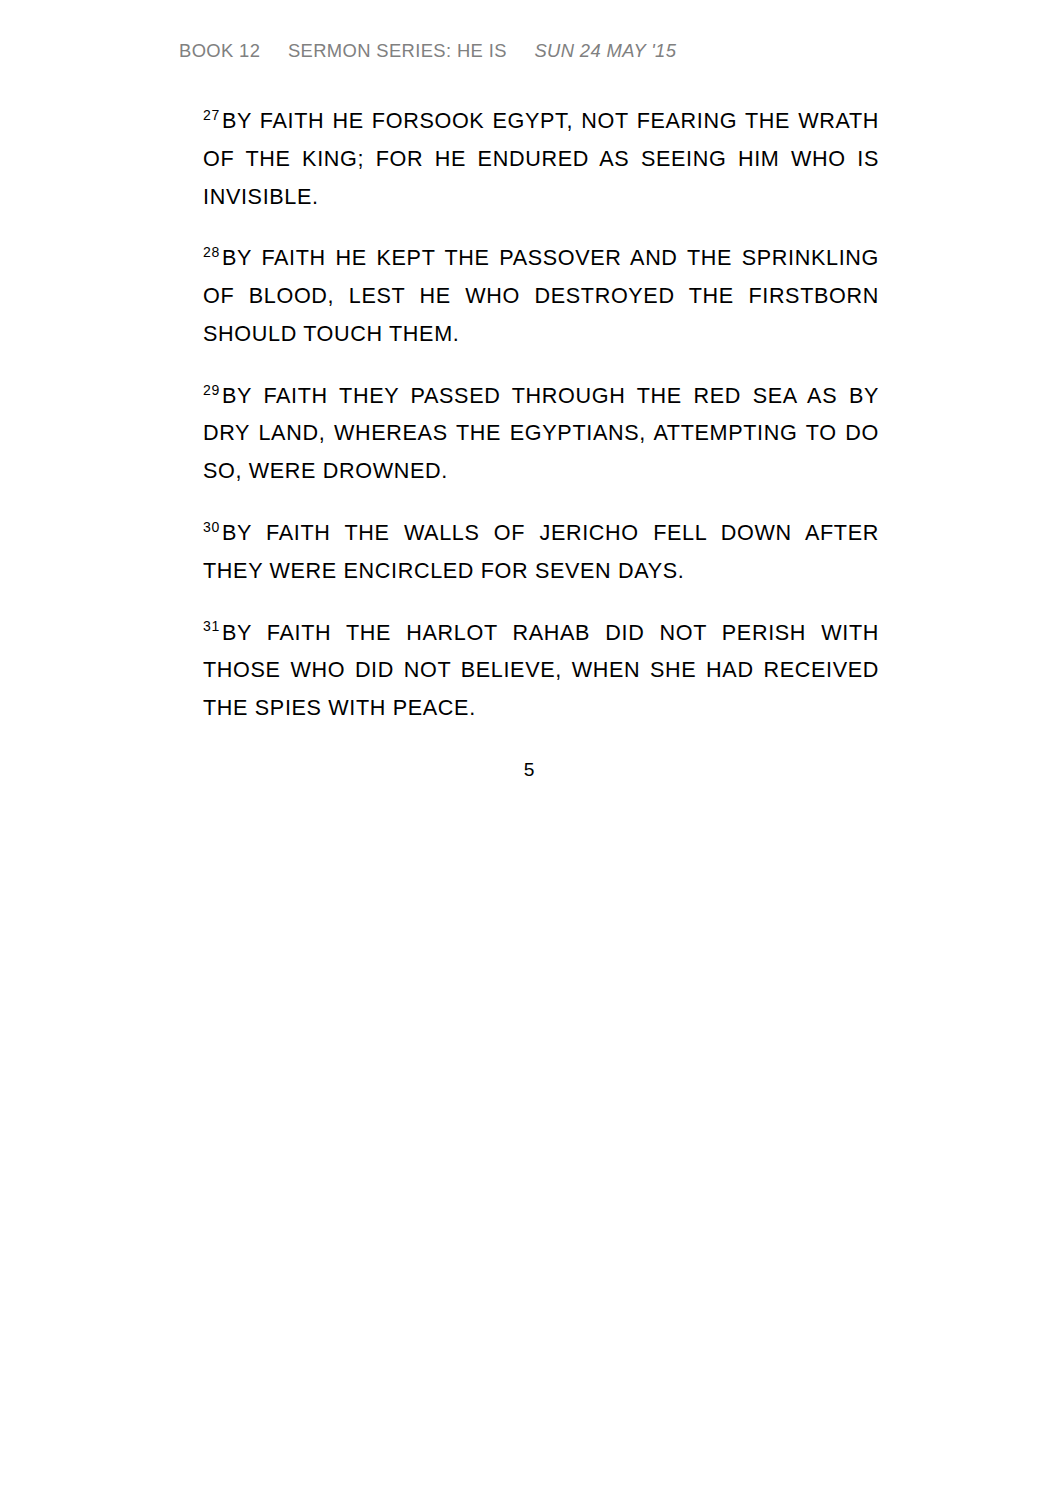BOOK 12 SERMON SERIES: HE IS SUN 24 MAY '15
27By faith he forsook Egypt, not fearing the wrath of the king; for he endured as seeing Him who is invisible.
28By faith he kept the Passover and the sprinkling of blood, lest he who destroyed the firstborn should touch them.
29By faith they passed through the Red Sea as by dry land, whereas the Egyptians, attempting to do so, were drowned.
30By faith the walls of Jericho fell down after they were encircled for seven days.
31By faith the harlot Rahab did not perish with those who did not believe, when she had received the spies with peace.
5